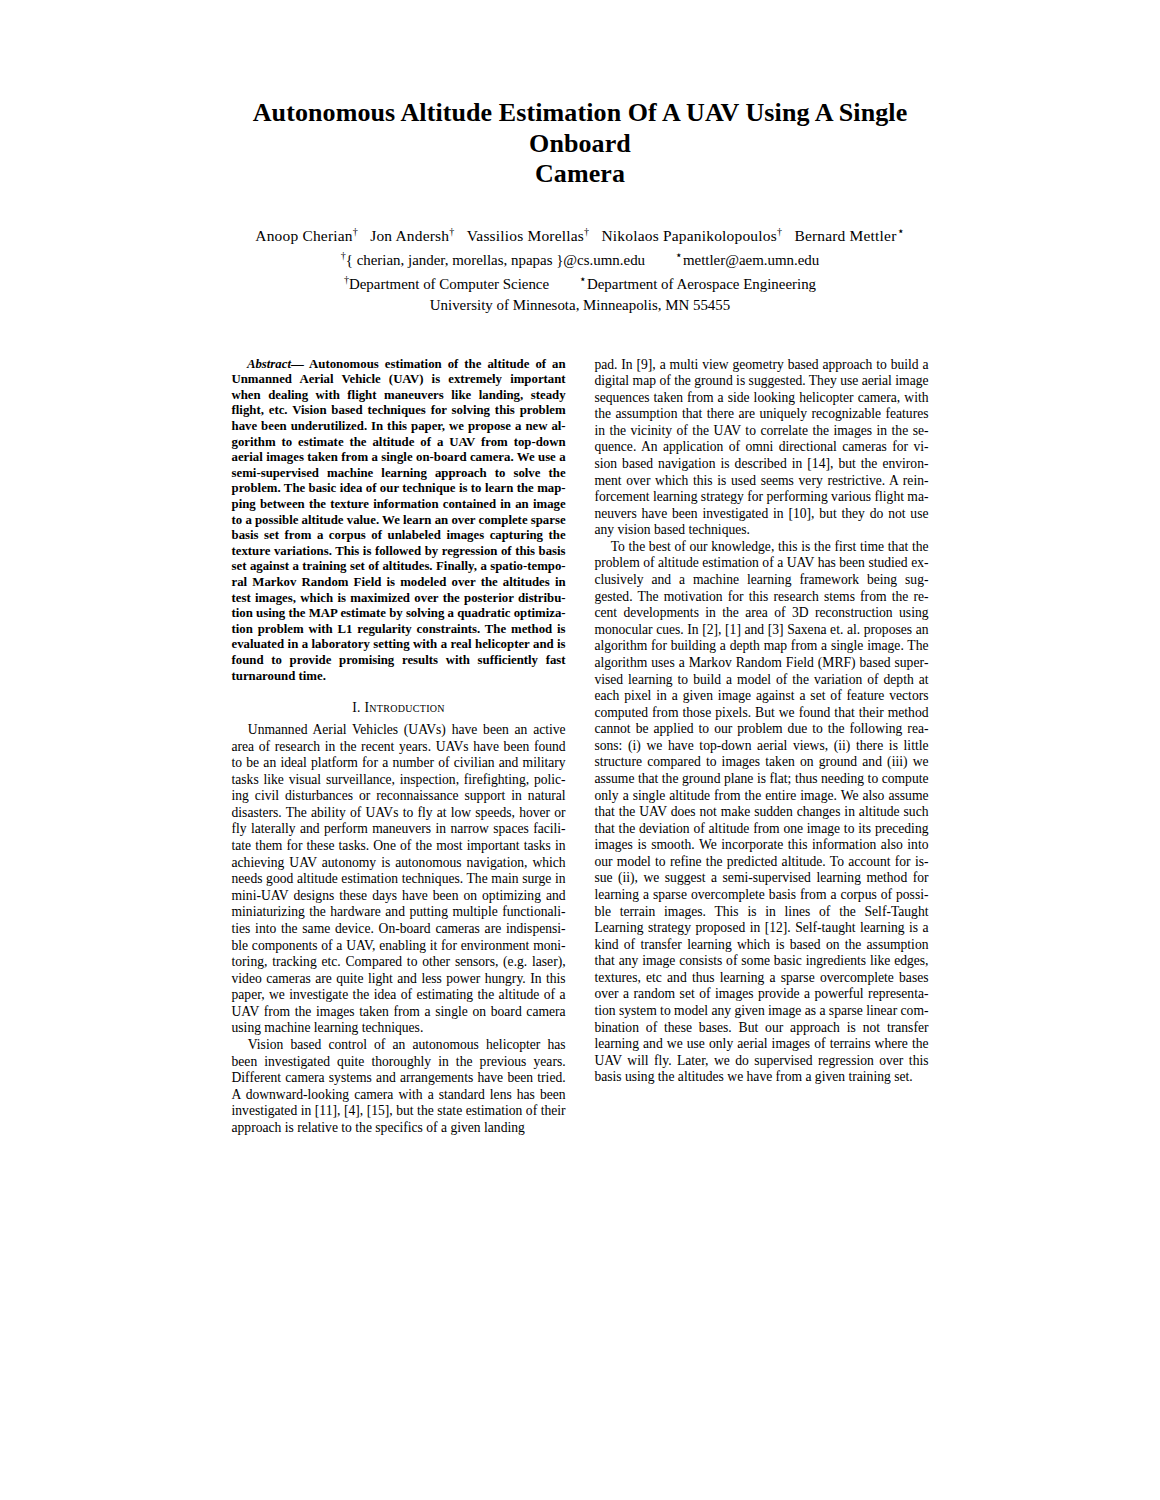Autonomous Altitude Estimation Of A UAV Using A Single Onboard
Camera
Anoop Cherian† Jon Andersh† Vassilios Morellas† Nikolaos Papanikolopoulos† Bernard Mettler⋆
†{ cherian, jander, morellas, npapas }@cs.umn.edu ⋆mettler@aem.umn.edu
†Department of Computer Science ⋆Department of Aerospace Engineering
University of Minnesota, Minneapolis, MN 55455
Abstract— Autonomous estimation of the altitude of an Unmanned Aerial Vehicle (UAV) is extremely important when dealing with flight maneuvers like landing, steady flight, etc. Vision based techniques for solving this problem have been underutilized. In this paper, we propose a new algorithm to estimate the altitude of a UAV from top-down aerial images taken from a single on-board camera. We use a semi-supervised machine learning approach to solve the problem. The basic idea of our technique is to learn the mapping between the texture information contained in an image to a possible altitude value. We learn an over complete sparse basis set from a corpus of unlabeled images capturing the texture variations. This is followed by regression of this basis set against a training set of altitudes. Finally, a spatio-temporal Markov Random Field is modeled over the altitudes in test images, which is maximized over the posterior distribution using the MAP estimate by solving a quadratic optimization problem with L1 regularity constraints. The method is evaluated in a laboratory setting with a real helicopter and is found to provide promising results with sufficiently fast turnaround time.
I. Introduction
Unmanned Aerial Vehicles (UAVs) have been an active area of research in the recent years. UAVs have been found to be an ideal platform for a number of civilian and military tasks like visual surveillance, inspection, firefighting, policing civil disturbances or reconnaissance support in natural disasters. The ability of UAVs to fly at low speeds, hover or fly laterally and perform maneuvers in narrow spaces facilitate them for these tasks. One of the most important tasks in achieving UAV autonomy is autonomous navigation, which needs good altitude estimation techniques. The main surge in mini-UAV designs these days have been on optimizing and miniaturizing the hardware and putting multiple functionalities into the same device. On-board cameras are indispensible components of a UAV, enabling it for environment monitoring, tracking etc. Compared to other sensors, (e.g. laser), video cameras are quite light and less power hungry. In this paper, we investigate the idea of estimating the altitude of a UAV from the images taken from a single on board camera using machine learning techniques.
Vision based control of an autonomous helicopter has been investigated quite thoroughly in the previous years. Different camera systems and arrangements have been tried. A downward-looking camera with a standard lens has been investigated in [11], [4], [15], but the state estimation of their approach is relative to the specifics of a given landing
pad. In [9], a multi view geometry based approach to build a digital map of the ground is suggested. They use aerial image sequences taken from a side looking helicopter camera, with the assumption that there are uniquely recognizable features in the vicinity of the UAV to correlate the images in the sequence. An application of omni directional cameras for vision based navigation is described in [14], but the environment over which this is used seems very restrictive. A reinforcement learning strategy for performing various flight maneuvers have been investigated in [10], but they do not use any vision based techniques.
To the best of our knowledge, this is the first time that the problem of altitude estimation of a UAV has been studied exclusively and a machine learning framework being suggested. The motivation for this research stems from the recent developments in the area of 3D reconstruction using monocular cues. In [2], [1] and [3] Saxena et. al. proposes an algorithm for building a depth map from a single image. The algorithm uses a Markov Random Field (MRF) based supervised learning to build a model of the variation of depth at each pixel in a given image against a set of feature vectors computed from those pixels. But we found that their method cannot be applied to our problem due to the following reasons: (i) we have top-down aerial views, (ii) there is little structure compared to images taken on ground and (iii) we assume that the ground plane is flat; thus needing to compute only a single altitude from the entire image. We also assume that the UAV does not make sudden changes in altitude such that the deviation of altitude from one image to its preceding images is smooth. We incorporate this information also into our model to refine the predicted altitude. To account for issue (ii), we suggest a semi-supervised learning method for learning a sparse overcomplete basis from a corpus of possible terrain images. This is in lines of the Self-Taught Learning strategy proposed in [12]. Self-taught learning is a kind of transfer learning which is based on the assumption that any image consists of some basic ingredients like edges, textures, etc and thus learning a sparse overcomplete bases over a random set of images provide a powerful representation system to model any given image as a sparse linear combination of these bases. But our approach is not transfer learning and we use only aerial images of terrains where the UAV will fly. Later, we do supervised regression over this basis using the altitudes we have from a given training set.